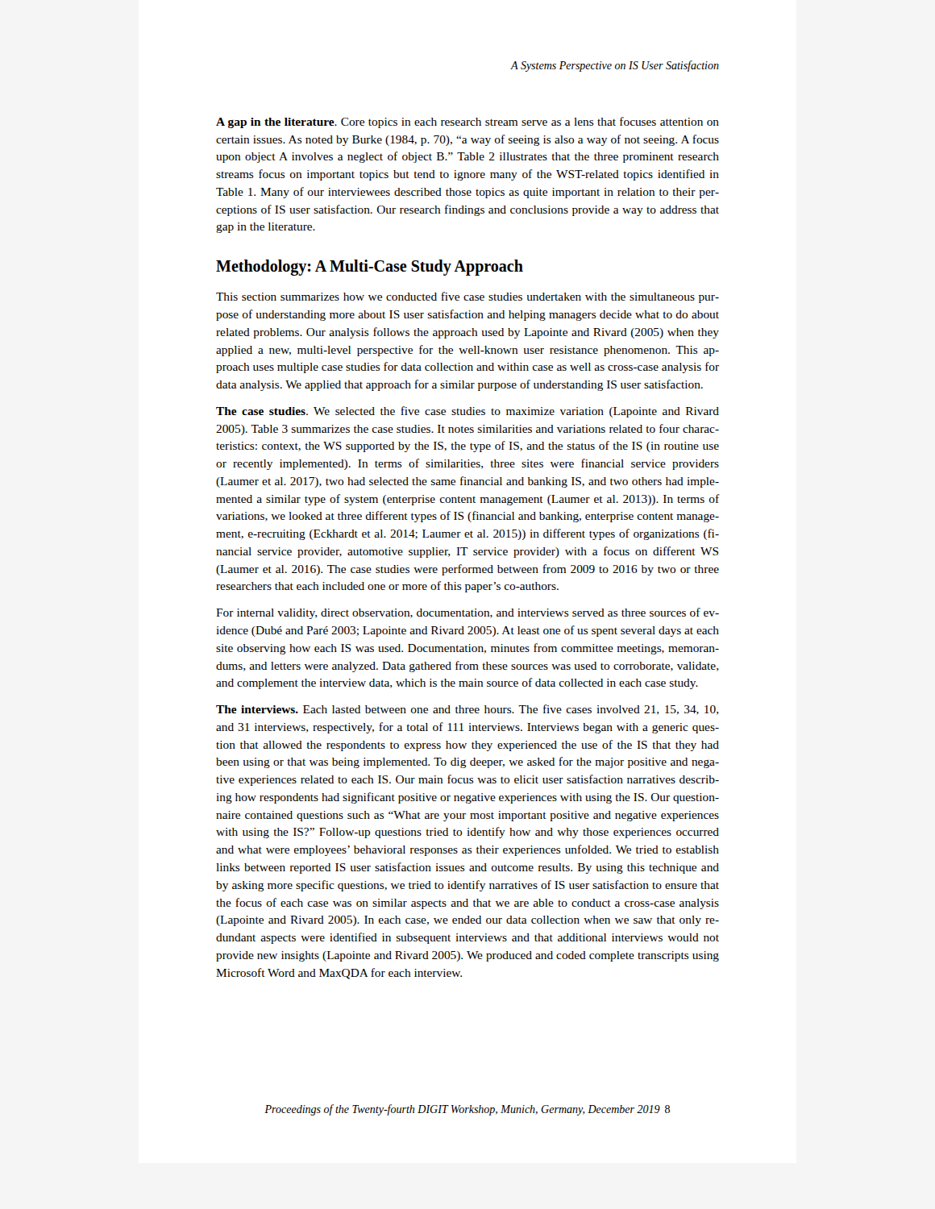A Systems Perspective on IS User Satisfaction
A gap in the literature. Core topics in each research stream serve as a lens that focuses attention on certain issues. As noted by Burke (1984, p. 70), “a way of seeing is also a way of not seeing. A focus upon object A involves a neglect of object B.” Table 2 illustrates that the three prominent research streams focus on important topics but tend to ignore many of the WST-related topics identified in Table 1. Many of our interviewees described those topics as quite important in relation to their perceptions of IS user satisfaction. Our research findings and conclusions provide a way to address that gap in the literature.
Methodology: A Multi-Case Study Approach
This section summarizes how we conducted five case studies undertaken with the simultaneous purpose of understanding more about IS user satisfaction and helping managers decide what to do about related problems. Our analysis follows the approach used by Lapointe and Rivard (2005) when they applied a new, multi-level perspective for the well-known user resistance phenomenon. This approach uses multiple case studies for data collection and within case as well as cross-case analysis for data analysis. We applied that approach for a similar purpose of understanding IS user satisfaction.
The case studies. We selected the five case studies to maximize variation (Lapointe and Rivard 2005). Table 3 summarizes the case studies. It notes similarities and variations related to four characteristics: context, the WS supported by the IS, the type of IS, and the status of the IS (in routine use or recently implemented). In terms of similarities, three sites were financial service providers (Laumer et al. 2017), two had selected the same financial and banking IS, and two others had implemented a similar type of system (enterprise content management (Laumer et al. 2013)). In terms of variations, we looked at three different types of IS (financial and banking, enterprise content management, e-recruiting (Eckhardt et al. 2014; Laumer et al. 2015)) in different types of organizations (financial service provider, automotive supplier, IT service provider) with a focus on different WS (Laumer et al. 2016). The case studies were performed between from 2009 to 2016 by two or three researchers that each included one or more of this paper’s co-authors.
For internal validity, direct observation, documentation, and interviews served as three sources of evidence (Dubé and Paré 2003; Lapointe and Rivard 2005). At least one of us spent several days at each site observing how each IS was used. Documentation, minutes from committee meetings, memorandums, and letters were analyzed. Data gathered from these sources was used to corroborate, validate, and complement the interview data, which is the main source of data collected in each case study.
The interviews. Each lasted between one and three hours. The five cases involved 21, 15, 34, 10, and 31 interviews, respectively, for a total of 111 interviews. Interviews began with a generic question that allowed the respondents to express how they experienced the use of the IS that they had been using or that was being implemented. To dig deeper, we asked for the major positive and negative experiences related to each IS. Our main focus was to elicit user satisfaction narratives describing how respondents had significant positive or negative experiences with using the IS. Our questionnaire contained questions such as “What are your most important positive and negative experiences with using the IS?” Follow-up questions tried to identify how and why those experiences occurred and what were employees’ behavioral responses as their experiences unfolded. We tried to establish links between reported IS user satisfaction issues and outcome results. By using this technique and by asking more specific questions, we tried to identify narratives of IS user satisfaction to ensure that the focus of each case was on similar aspects and that we are able to conduct a cross-case analysis (Lapointe and Rivard 2005). In each case, we ended our data collection when we saw that only redundant aspects were identified in subsequent interviews and that additional interviews would not provide new insights (Lapointe and Rivard 2005). We produced and coded complete transcripts using Microsoft Word and MaxQDA for each interview.
Proceedings of the Twenty-fourth DIGIT Workshop, Munich, Germany, December 20198